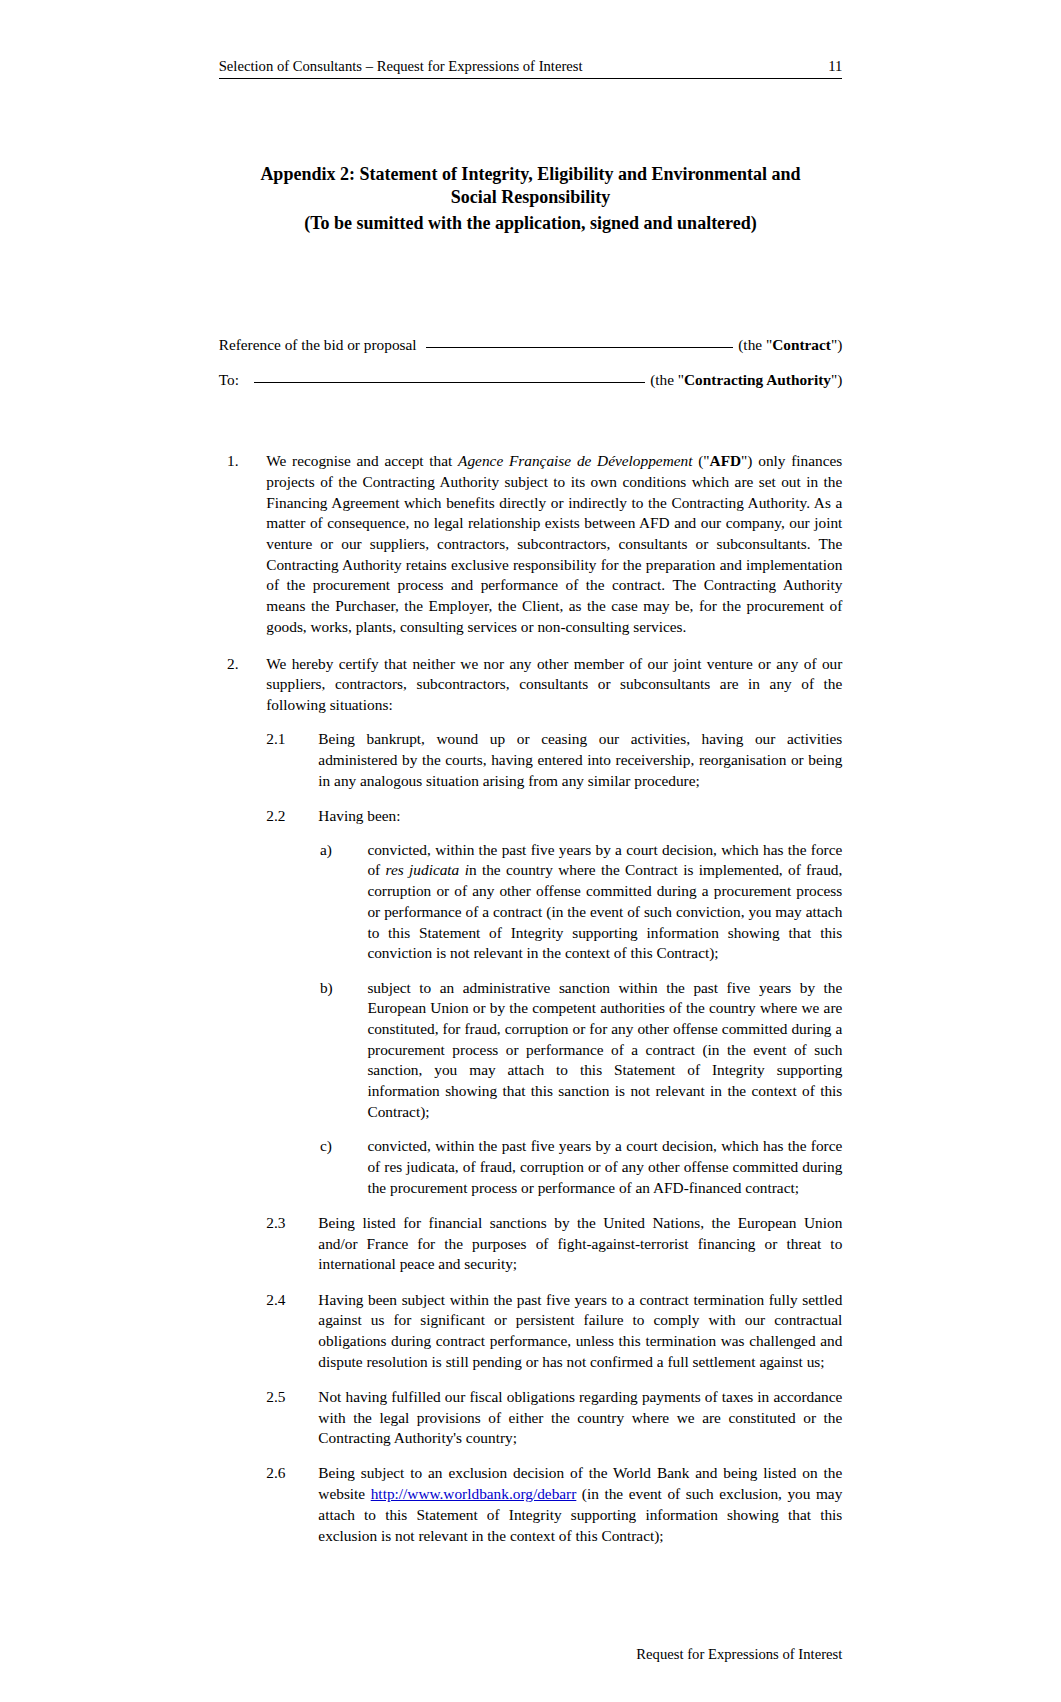Selection of Consultants – Request for Expressions of Interest
11
Appendix 2: Statement of Integrity, Eligibility and Environmental and Social Responsibility
(To be sumitted with the application, signed and unaltered)
Reference of the bid or proposal (the "Contract")
To: (the "Contracting Authority")
We recognise and accept that Agence Française de Développement ("AFD") only finances projects of the Contracting Authority subject to its own conditions which are set out in the Financing Agreement which benefits directly or indirectly to the Contracting Authority. As a matter of consequence, no legal relationship exists between AFD and our company, our joint venture or our suppliers, contractors, subcontractors, consultants or subconsultants. The Contracting Authority retains exclusive responsibility for the preparation and implementation of the procurement process and performance of the contract. The Contracting Authority means the Purchaser, the Employer, the Client, as the case may be, for the procurement of goods, works, plants, consulting services or non-consulting services.
We hereby certify that neither we nor any other member of our joint venture or any of our suppliers, contractors, subcontractors, consultants or subconsultants are in any of the following situations:
Being bankrupt, wound up or ceasing our activities, having our activities administered by the courts, having entered into receivership, reorganisation or being in any analogous situation arising from any similar procedure;
Having been:
convicted, within the past five years by a court decision, which has the force of res judicata in the country where the Contract is implemented, of fraud, corruption or of any other offense committed during a procurement process or performance of a contract (in the event of such conviction, you may attach to this Statement of Integrity supporting information showing that this conviction is not relevant in the context of this Contract);
subject to an administrative sanction within the past five years by the European Union or by the competent authorities of the country where we are constituted, for fraud, corruption or for any other offense committed during a procurement process or performance of a contract (in the event of such sanction, you may attach to this Statement of Integrity supporting information showing that this sanction is not relevant in the context of this Contract);
convicted, within the past five years by a court decision, which has the force of res judicata, of fraud, corruption or of any other offense committed during the procurement process or performance of an AFD-financed contract;
Being listed for financial sanctions by the United Nations, the European Union and/or France for the purposes of fight-against-terrorist financing or threat to international peace and security;
Having been subject within the past five years to a contract termination fully settled against us for significant or persistent failure to comply with our contractual obligations during contract performance, unless this termination was challenged and dispute resolution is still pending or has not confirmed a full settlement against us;
Not having fulfilled our fiscal obligations regarding payments of taxes in accordance with the legal provisions of either the country where we are constituted or the Contracting Authority's country;
Being subject to an exclusion decision of the World Bank and being listed on the website http://www.worldbank.org/debarr (in the event of such exclusion, you may attach to this Statement of Integrity supporting information showing that this exclusion is not relevant in the context of this Contract);
Request for Expressions of Interest